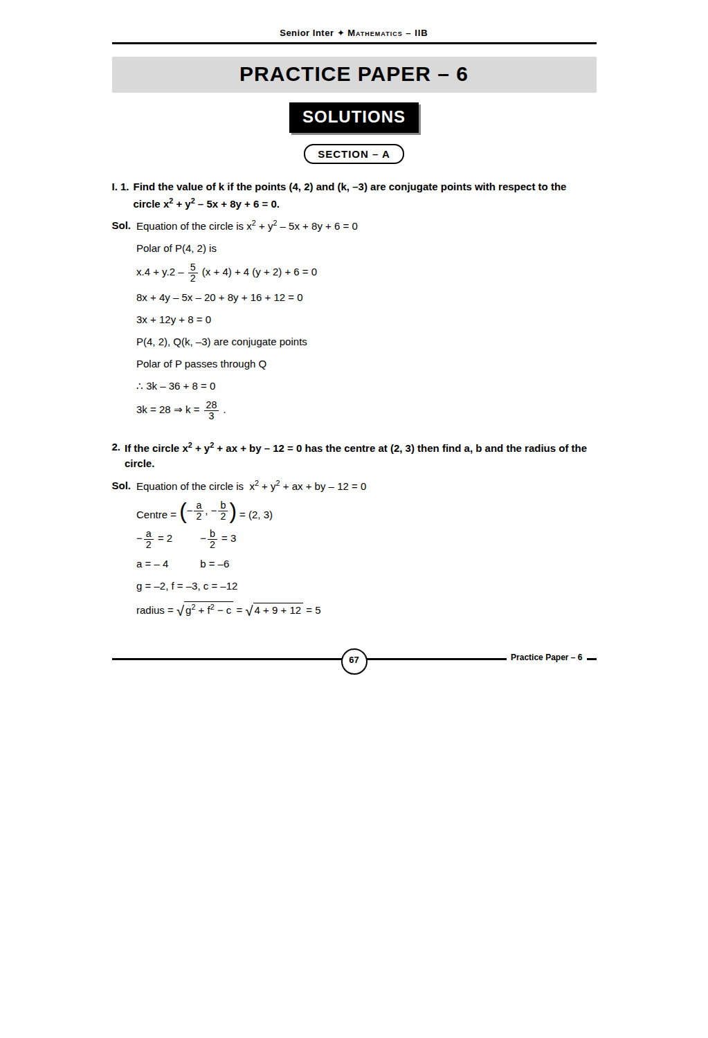Senior Inter ✦ Mathematics – IIB
PRACTICE PAPER – 6
SOLUTIONS
SECTION – A
I. 1.
Find the value of k if the points (4, 2) and (k, –3) are conjugate points with respect to the circle x2 + y2 – 5x + 8y + 6 = 0.
Sol.
Equation of the circle is x2 + y2 – 5x + 8y + 6 = 0
Polar of P(4, 2) is
x.4 + y.2 – 52 (x + 4) + 4 (y + 2) + 6 = 0
8x + 4y – 5x – 20 + 8y + 16 + 12 = 0
3x + 12y + 8 = 0
P(4, 2), Q(k, –3) are conjugate points
Polar of P passes through Q
∴ 3k – 36 + 8 = 0
3k = 28 ⇒ k = 283 .
2.
If the circle x2 + y2 + ax + by – 12 = 0 has the centre at (2, 3) then find a, b and the radius of the circle.
Sol.
Equation of the circle is x2 + y2 + ax + by – 12 = 0
Centre = (−a 2, −b 2) = (2, 3)
−a 2 = 2
a = – 4
−b 2 = 3
b = –6
g = –2, f = –3, c = –12
radius = √g2 + f2 − c = √4 + 9 + 12 = 5
67
Practice Paper – 6